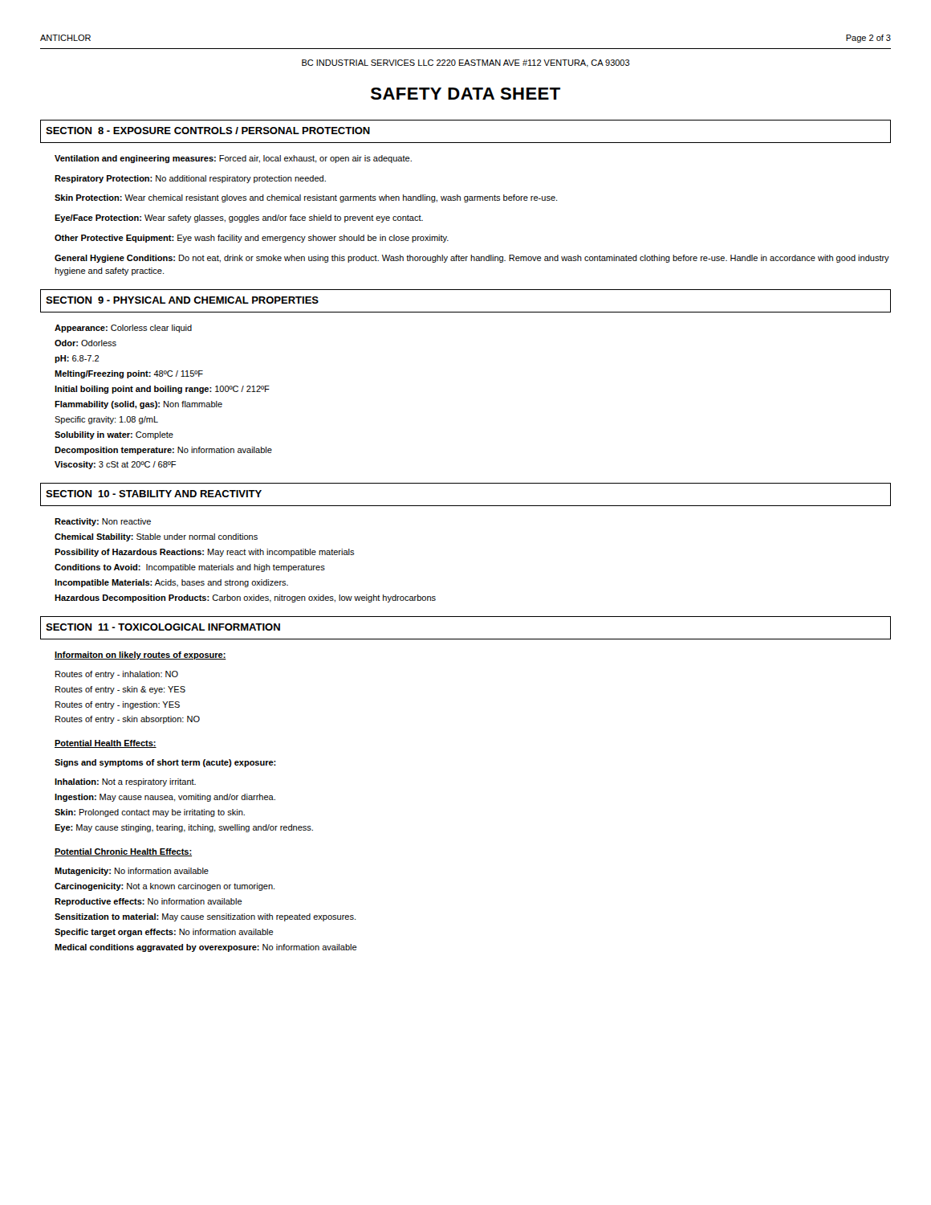ANTICHLOR Page 2 of 3
BC INDUSTRIAL SERVICES LLC 2220 EASTMAN AVE #112 VENTURA, CA 93003
SAFETY DATA SHEET
SECTION 8 - EXPOSURE CONTROLS / PERSONAL PROTECTION
Ventilation and engineering measures: Forced air, local exhaust, or open air is adequate.
Respiratory Protection: No additional respiratory protection needed.
Skin Protection: Wear chemical resistant gloves and chemical resistant garments when handling, wash garments before re-use.
Eye/Face Protection: Wear safety glasses, goggles and/or face shield to prevent eye contact.
Other Protective Equipment: Eye wash facility and emergency shower should be in close proximity.
General Hygiene Conditions: Do not eat, drink or smoke when using this product. Wash thoroughly after handling. Remove and wash contaminated clothing before re-use. Handle in accordance with good industry hygiene and safety practice.
SECTION 9 - PHYSICAL AND CHEMICAL PROPERTIES
Appearance: Colorless clear liquid
Odor: Odorless
pH: 6.8-7.2
Melting/Freezing point: 48ºC / 115ºF
Initial boiling point and boiling range: 100ºC / 212ºF
Flammability (solid, gas): Non flammable
Specific gravity: 1.08 g/mL
Solubility in water: Complete
Decomposition temperature: No information available
Viscosity: 3 cSt at 20ºC / 68ºF
SECTION 10 - STABILITY AND REACTIVITY
Reactivity: Non reactive
Chemical Stability: Stable under normal conditions
Possibility of Hazardous Reactions: May react with incompatible materials
Conditions to Avoid: Incompatible materials and high temperatures
Incompatible Materials: Acids, bases and strong oxidizers.
Hazardous Decomposition Products: Carbon oxides, nitrogen oxides, low weight hydrocarbons
SECTION 11 - TOXICOLOGICAL INFORMATION
Informaiton on likely routes of exposure:
Routes of entry - inhalation: NO
Routes of entry - skin & eye: YES
Routes of entry - ingestion: YES
Routes of entry - skin absorption: NO
Potential Health Effects:
Signs and symptoms of short term (acute) exposure:
Inhalation: Not a respiratory irritant.
Ingestion: May cause nausea, vomiting and/or diarrhea.
Skin: Prolonged contact may be irritating to skin.
Eye: May cause stinging, tearing, itching, swelling and/or redness.
Potential Chronic Health Effects:
Mutagenicity: No information available
Carcinogenicity: Not a known carcinogen or tumorigen.
Reproductive effects: No information available
Sensitization to material: May cause sensitization with repeated exposures.
Specific target organ effects: No information available
Medical conditions aggravated by overexposure: No information available